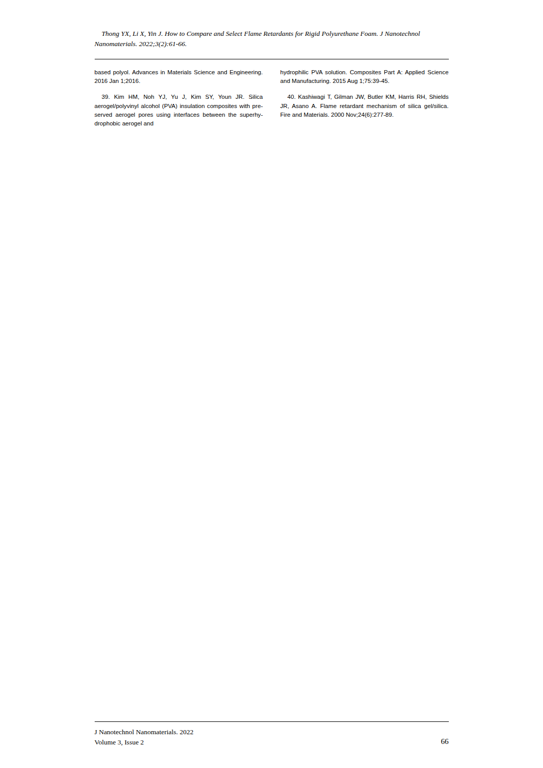Thong YX, Li X, Yin J. How to Compare and Select Flame Retardants for Rigid Polyurethane Foam. J Nanotechnol Nanomaterials. 2022;3(2):61-66.
based polyol. Advances in Materials Science and Engineering. 2016 Jan 1;2016.
39. Kim HM, Noh YJ, Yu J, Kim SY, Youn JR. Silica aerogel/polyvinyl alcohol (PVA) insulation composites with preserved aerogel pores using interfaces between the superhydrophobic aerogel and
hydrophilic PVA solution. Composites Part A: Applied Science and Manufacturing. 2015 Aug 1;75:39-45.
40. Kashiwagi T, Gilman JW, Butler KM, Harris RH, Shields JR, Asano A. Flame retardant mechanism of silica gel/silica. Fire and Materials. 2000 Nov;24(6):277-89.
J Nanotechnol Nanomaterials. 2022
Volume 3, Issue 2
66